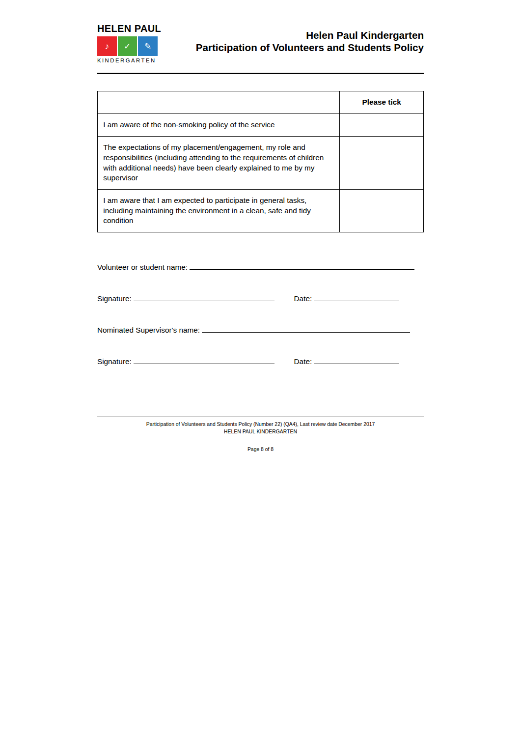HELEN PAUL
♪ ✓ ✎
KINDERGARTEN
Helen Paul Kindergarten
Participation of Volunteers and Students Policy
| | Please tick |
| I am aware of the non-smoking policy of the service | |
| The expectations of my placement/engagement, my role and responsibilities (including attending to the requirements of children with additional needs) have been clearly explained to me by my supervisor | |
| I am aware that I am expected to participate in general tasks, including maintaining the environment in a clean, safe and tidy condition | |
Volunteer or student name:
Signature:
Date:
Nominated Supervisor's name:
Signature:
Date:
Participation of Volunteers and Students Policy (Number 22) (QA4), Last review date December 2017
HELEN PAUL KINDERGARTEN
Page 8 of 8